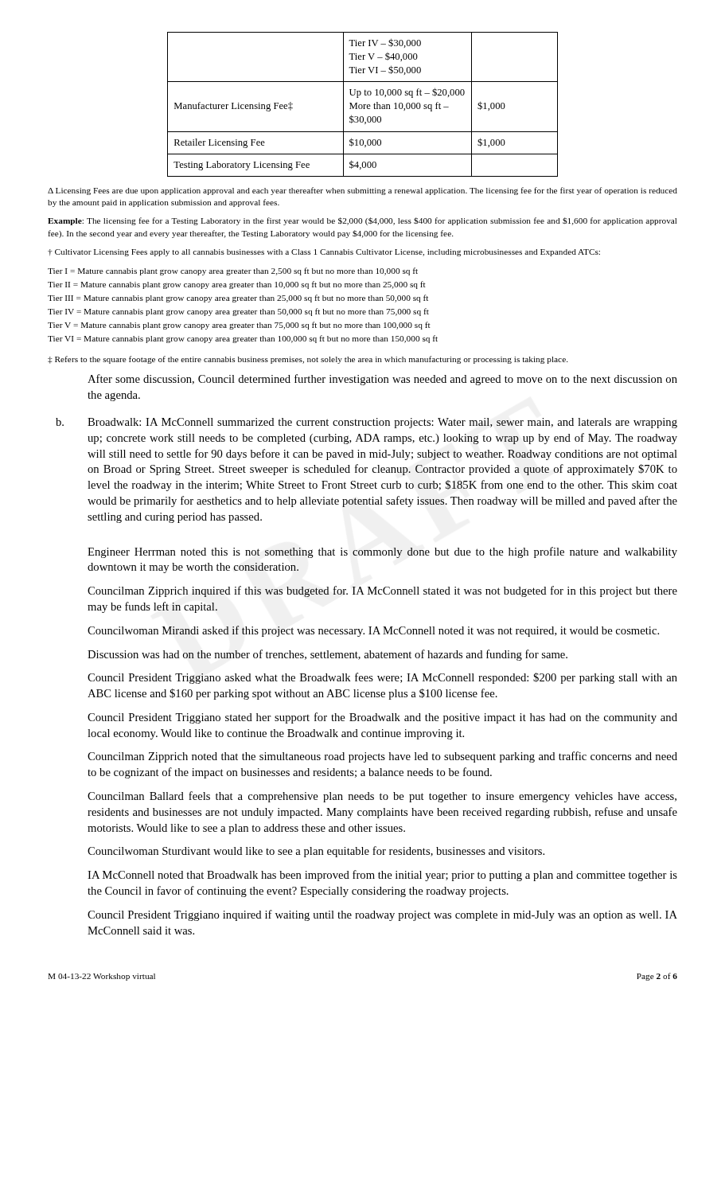DRAFT
| | Tier IV – $30,000 Tier V – $40,000 Tier VI – $50,000 | |
| Manufacturer Licensing Fee‡ | Up to 10,000 sq ft – $20,000 More than 10,000 sq ft – $30,000 | $1,000 |
| Retailer Licensing Fee | $10,000 | $1,000 |
| Testing Laboratory Licensing Fee | $4,000 | |
Δ Licensing Fees are due upon application approval and each year thereafter when submitting a renewal application. The licensing fee for the first year of operation is reduced by the amount paid in application submission and approval fees.
Example: The licensing fee for a Testing Laboratory in the first year would be $2,000 ($4,000, less $400 for application submission fee and $1,600 for application approval fee). In the second year and every year thereafter, the Testing Laboratory would pay $4,000 for the licensing fee.
† Cultivator Licensing Fees apply to all cannabis businesses with a Class 1 Cannabis Cultivator License, including microbusinesses and Expanded ATCs:
Tier I = Mature cannabis plant grow canopy area greater than 2,500 sq ft but no more than 10,000 sq ft
Tier II = Mature cannabis plant grow canopy area greater than 10,000 sq ft but no more than 25,000 sq ft
Tier III = Mature cannabis plant grow canopy area greater than 25,000 sq ft but no more than 50,000 sq ft
Tier IV = Mature cannabis plant grow canopy area greater than 50,000 sq ft but no more than 75,000 sq ft
Tier V = Mature cannabis plant grow canopy area greater than 75,000 sq ft but no more than 100,000 sq ft
Tier VI = Mature cannabis plant grow canopy area greater than 100,000 sq ft but no more than 150,000 sq ft
‡ Refers to the square footage of the entire cannabis business premises, not solely the area in which manufacturing or processing is taking place.
After some discussion, Council determined further investigation was needed and agreed to move on to the next discussion on the agenda.
b.
Broadwalk: IA McConnell summarized the current construction projects: Water mail, sewer main, and laterals are wrapping up; concrete work still needs to be completed (curbing, ADA ramps, etc.) looking to wrap up by end of May. The roadway will still need to settle for 90 days before it can be paved in mid-July; subject to weather. Roadway conditions are not optimal on Broad or Spring Street. Street sweeper is scheduled for cleanup. Contractor provided a quote of approximately $70K to level the roadway in the interim; White Street to Front Street curb to curb; $185K from one end to the other. This skim coat would be primarily for aesthetics and to help alleviate potential safety issues. Then roadway will be milled and paved after the settling and curing period has passed.
Engineer Herrman noted this is not something that is commonly done but due to the high profile nature and walkability downtown it may be worth the consideration.
Councilman Zipprich inquired if this was budgeted for. IA McConnell stated it was not budgeted for in this project but there may be funds left in capital.
Councilwoman Mirandi asked if this project was necessary. IA McConnell noted it was not required, it would be cosmetic.
Discussion was had on the number of trenches, settlement, abatement of hazards and funding for same.
Council President Triggiano asked what the Broadwalk fees were; IA McConnell responded: $200 per parking stall with an ABC license and $160 per parking spot without an ABC license plus a $100 license fee.
Council President Triggiano stated her support for the Broadwalk and the positive impact it has had on the community and local economy. Would like to continue the Broadwalk and continue improving it.
Councilman Zipprich noted that the simultaneous road projects have led to subsequent parking and traffic concerns and need to be cognizant of the impact on businesses and residents; a balance needs to be found.
Councilman Ballard feels that a comprehensive plan needs to be put together to insure emergency vehicles have access, residents and businesses are not unduly impacted. Many complaints have been received regarding rubbish, refuse and unsafe motorists. Would like to see a plan to address these and other issues.
Councilwoman Sturdivant would like to see a plan equitable for residents, businesses and visitors.
IA McConnell noted that Broadwalk has been improved from the initial year; prior to putting a plan and committee together is the Council in favor of continuing the event? Especially considering the roadway projects.
Council President Triggiano inquired if waiting until the roadway project was complete in mid-July was an option as well. IA McConnell said it was.
M 04-13-22 Workshop virtual
Page 2 of 6